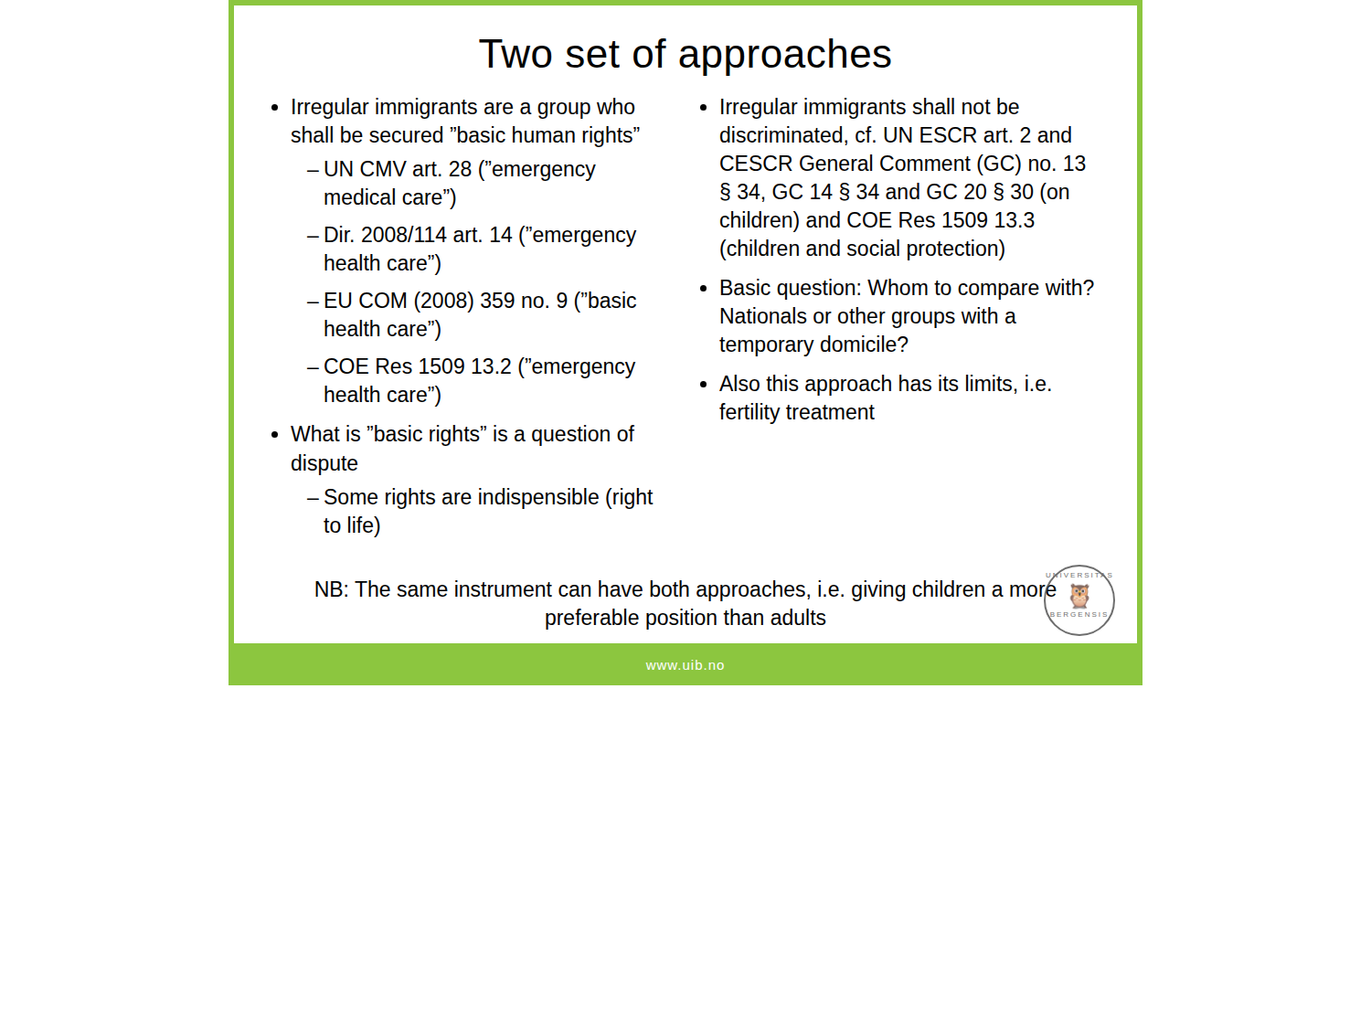Two set of approaches
Irregular immigrants are a group who shall be secured ”basic human rights”
UN CMV art. 28 (”emergency medical care”)
Dir. 2008/114 art. 14 (”emergency health care”)
EU COM (2008) 359 no. 9 (”basic health care”)
COE Res 1509 13.2 (”emergency health care”)
What is ”basic rights” is a question of dispute
Some rights are indispensible (right to life)
Irregular immigrants shall not be discriminated, cf. UN ESCR art. 2 and CESCR General Comment (GC) no. 13 § 34, GC 14 § 34 and GC 20 § 30 (on children) and COE Res 1509 13.3 (children and social protection)
Basic question: Whom to compare with? Nationals or other groups with a temporary domicile?
Also this approach has its limits, i.e. fertility treatment
NB: The same instrument can have both approaches, i.e. giving children a more preferable position than adults
UNIVERSITAS
🦉
BERGENSIS
www.uib.no